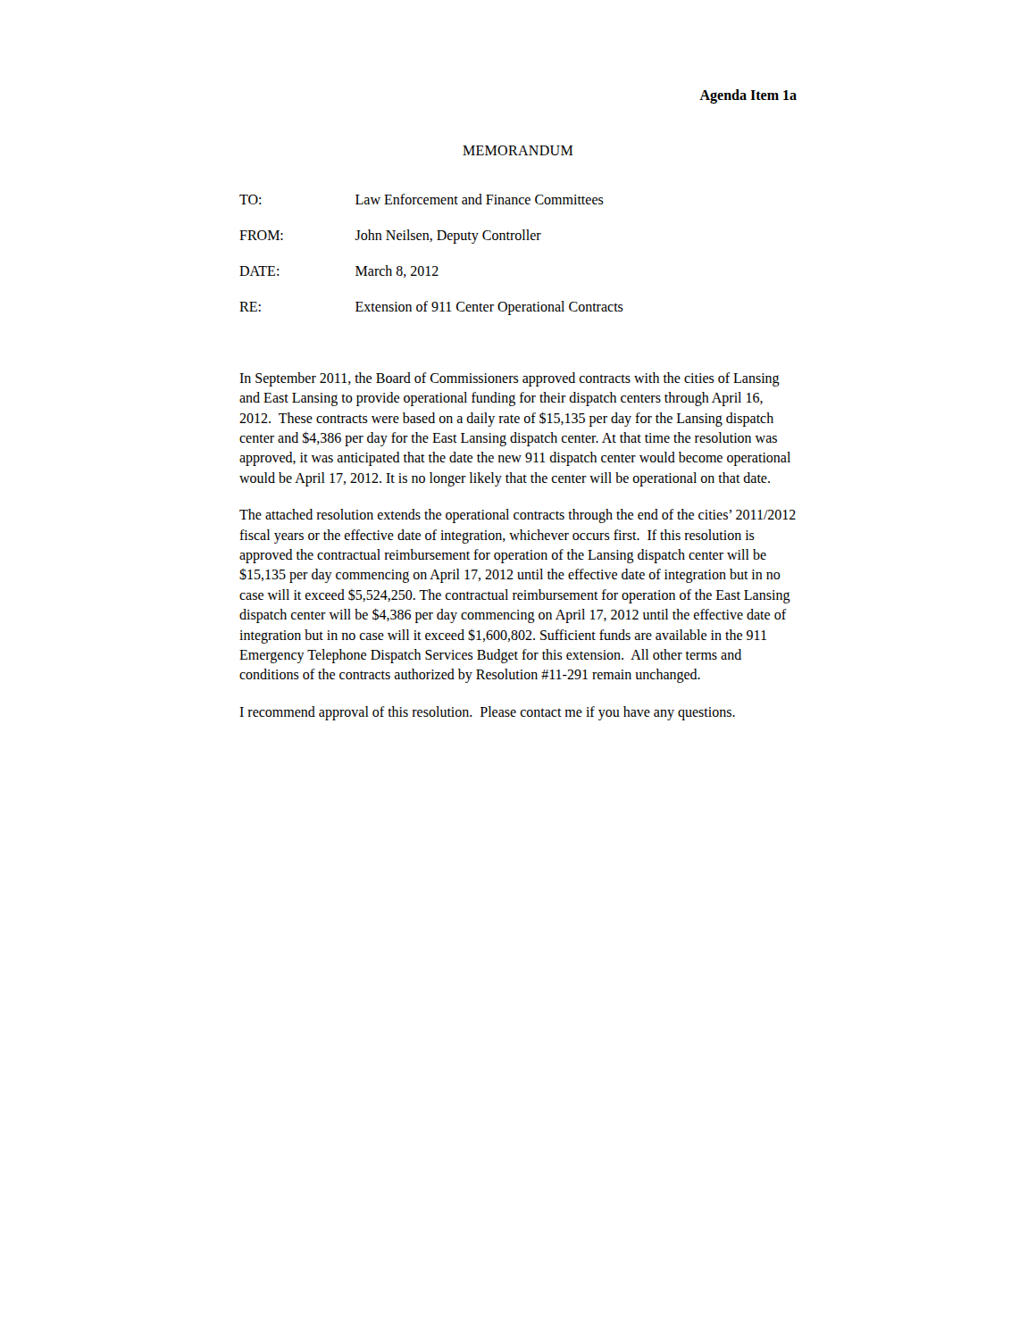Agenda Item 1a
MEMORANDUM
| TO: | Law Enforcement and Finance Committees |
| FROM: | John Neilsen, Deputy Controller |
| DATE: | March 8, 2012 |
| RE: | Extension of 911 Center Operational Contracts |
In September 2011, the Board of Commissioners approved contracts with the cities of Lansing and East Lansing to provide operational funding for their dispatch centers through April 16, 2012. These contracts were based on a daily rate of $15,135 per day for the Lansing dispatch center and $4,386 per day for the East Lansing dispatch center. At that time the resolution was approved, it was anticipated that the date the new 911 dispatch center would become operational would be April 17, 2012. It is no longer likely that the center will be operational on that date.
The attached resolution extends the operational contracts through the end of the cities’ 2011/2012 fiscal years or the effective date of integration, whichever occurs first. If this resolution is approved the contractual reimbursement for operation of the Lansing dispatch center will be $15,135 per day commencing on April 17, 2012 until the effective date of integration but in no case will it exceed $5,524,250. The contractual reimbursement for operation of the East Lansing dispatch center will be $4,386 per day commencing on April 17, 2012 until the effective date of integration but in no case will it exceed $1,600,802. Sufficient funds are available in the 911 Emergency Telephone Dispatch Services Budget for this extension. All other terms and conditions of the contracts authorized by Resolution #11-291 remain unchanged.
I recommend approval of this resolution. Please contact me if you have any questions.